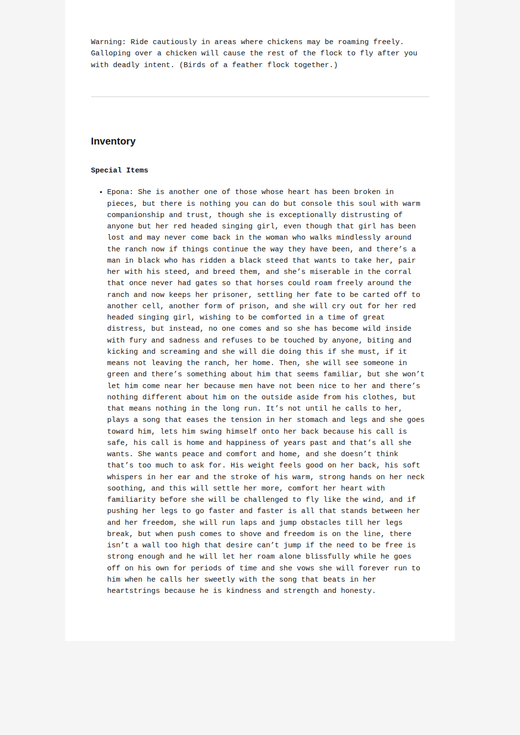Warning: Ride cautiously in areas where chickens may be roaming freely. Galloping over a chicken will cause the rest of the flock to fly after you with deadly intent. (Birds of a feather flock together.)
Inventory
Special Items
Epona: She is another one of those whose heart has been broken in pieces, but there is nothing you can do but console this soul with warm companionship and trust, though she is exceptionally distrusting of anyone but her red headed singing girl, even though that girl has been lost and may never come back in the woman who walks mindlessly around the ranch now if things continue the way they have been, and there’s a man in black who has ridden a black steed that wants to take her, pair her with his steed, and breed them, and she’s miserable in the corral that once never had gates so that horses could roam freely around the ranch and now keeps her prisoner, settling her fate to be carted off to another cell, another form of prison, and she will cry out for her red headed singing girl, wishing to be comforted in a time of great distress, but instead, no one comes and so she has become wild inside with fury and sadness and refuses to be touched by anyone, biting and kicking and screaming and she will die doing this if she must, if it means not leaving the ranch, her home. Then, she will see someone in green and there’s something about him that seems familiar, but she won’t let him come near her because men have not been nice to her and there’s nothing different about him on the outside aside from his clothes, but that means nothing in the long run. It’s not until he calls to her, plays a song that eases the tension in her stomach and legs and she goes toward him, lets him swing himself onto her back because his call is safe, his call is home and happiness of years past and that’s all she wants. She wants peace and comfort and home, and she doesn’t think that’s too much to ask for. His weight feels good on her back, his soft whispers in her ear and the stroke of his warm, strong hands on her neck soothing, and this will settle her more, comfort her heart with familiarity before she will be challenged to fly like the wind, and if pushing her legs to go faster and faster is all that stands between her and her freedom, she will run laps and jump obstacles till her legs break, but when push comes to shove and freedom is on the line, there isn’t a wall too high that desire can’t jump if the need to be free is strong enough and he will let her roam alone blissfully while he goes off on his own for periods of time and she vows she will forever run to him when he calls her sweetly with the song that beats in her heartstrings because he is kindness and strength and honesty.